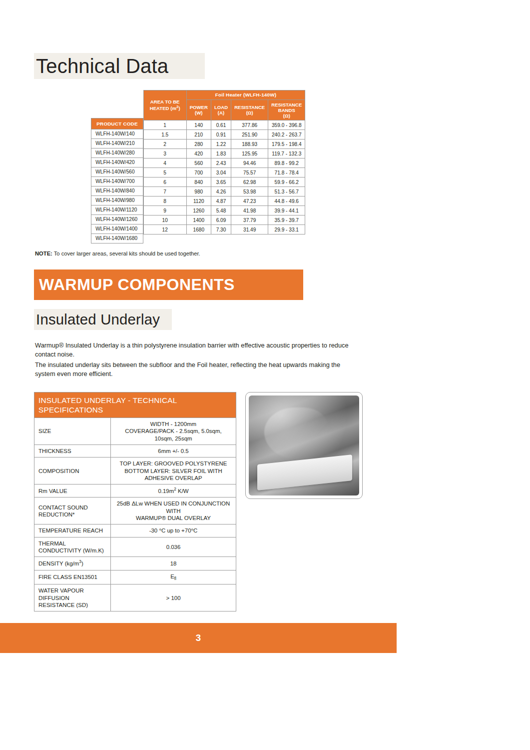Technical Data
| PRODUCT CODE |
| --- |
| WLFH-140W/140 |
| WLFH-140W/210 |
| WLFH-140W/280 |
| WLFH-140W/420 |
| WLFH-140W/560 |
| WLFH-140W/700 |
| WLFH-140W/840 |
| WLFH-140W/980 |
| WLFH-140W/1120 |
| WLFH-140W/1260 |
| WLFH-140W/1400 |
| WLFH-140W/1680 |
| AREA TO BE HEATED (m 2 ) | Foil Heater (WLFH-140W) |
| --- | --- |
| POWER (W) | LOAD (A) | RESISTANCE (Ω) | RESISTANCE BANDS (Ω) |
| 1 | 140 | 0.61 | 377.86 | 359.0 - 396.8 |
| 1.5 | 210 | 0.91 | 251.90 | 240.2 - 263.7 |
| 2 | 280 | 1.22 | 188.93 | 179.5 - 198.4 |
| 3 | 420 | 1.83 | 125.95 | 119.7 - 132.3 |
| 4 | 560 | 2.43 | 94.46 | 89.8 - 99.2 |
| 5 | 700 | 3.04 | 75.57 | 71.8 - 78.4 |
| 6 | 840 | 3.65 | 62.98 | 59.9 - 66.2 |
| 7 | 980 | 4.26 | 53.98 | 51.3 - 56.7 |
| 8 | 1120 | 4.87 | 47.23 | 44.8 - 49.6 |
| 9 | 1260 | 5.48 | 41.98 | 39.9 - 44.1 |
| 10 | 1400 | 6.09 | 37.79 | 35.9 - 39.7 |
| 12 | 1680 | 7.30 | 31.49 | 29.9 - 33.1 |
NOTE: To cover larger areas, several kits should be used together.
WARMUP COMPONENTS
Insulated Underlay
Warmup® Insulated Underlay is a thin polystyrene insulation barrier with effective acoustic properties to reduce contact noise.
The insulated underlay sits between the subfloor and the Foil heater, reflecting the heat upwards making the system even more efficient.
| INSULATED UNDERLAY - TECHNICAL SPECIFICATIONS |
| SIZE | WIDTH - 1200mm COVERAGE/PACK - 2.5sqm, 5.0sqm, 10sqm, 25sqm |
| THICKNESS | 6mm +/- 0.5 |
| COMPOSITION | TOP LAYER: GROOVED POLYSTYRENE BOTTOM LAYER: SILVER FOIL WITH ADHESIVE OVERLAP |
| Rm VALUE | 0.19m 2 K/W |
| CONTACT SOUND REDUCTION* | 25dB ΔLw WHEN USED IN CONJUNCTION WITH WARMUP® DUAL OVERLAY |
| TEMPERATURE REACH | -30 °C up to +70°C |
| THERMAL CONDUCTIVITY (W/m.K) | 0.036 |
| DENSITY (kg/m 3 ) | 18 |
| FIRE CLASS EN13501 | E fl |
| WATER VAPOUR DIFFUSION RESISTANCE (SD) | > 100 |
3